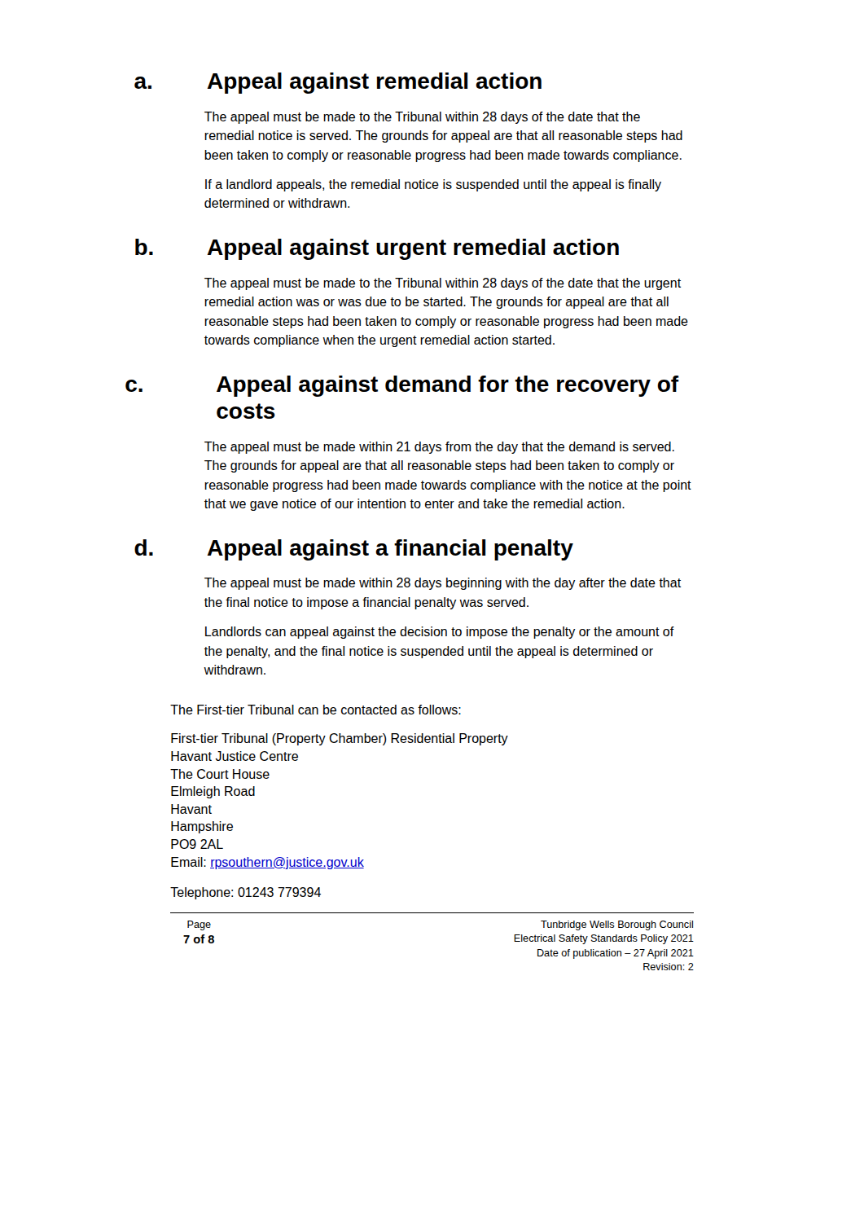a. Appeal against remedial action
The appeal must be made to the Tribunal within 28 days of the date that the remedial notice is served. The grounds for appeal are that all reasonable steps had been taken to comply or reasonable progress had been made towards compliance.
If a landlord appeals, the remedial notice is suspended until the appeal is finally determined or withdrawn.
b. Appeal against urgent remedial action
The appeal must be made to the Tribunal within 28 days of the date that the urgent remedial action was or was due to be started. The grounds for appeal are that all reasonable steps had been taken to comply or reasonable progress had been made towards compliance when the urgent remedial action started.
c. Appeal against demand for the recovery of costs
The appeal must be made within 21 days from the day that the demand is served. The grounds for appeal are that all reasonable steps had been taken to comply or reasonable progress had been made towards compliance with the notice at the point that we gave notice of our intention to enter and take the remedial action.
d. Appeal against a financial penalty
The appeal must be made within 28 days beginning with the day after the date that the final notice to impose a financial penalty was served.
Landlords can appeal against the decision to impose the penalty or the amount of the penalty, and the final notice is suspended until the appeal is determined or withdrawn.
The First-tier Tribunal can be contacted as follows:
First-tier Tribunal (Property Chamber) Residential Property
Havant Justice Centre
The Court House
Elmleigh Road
Havant
Hampshire
PO9 2AL
Email: rpsouthern@justice.gov.uk
Telephone: 01243 779394
Page
7 of 8
Tunbridge Wells Borough Council
Electrical Safety Standards Policy 2021
Date of publication – 27 April 2021
Revision: 2